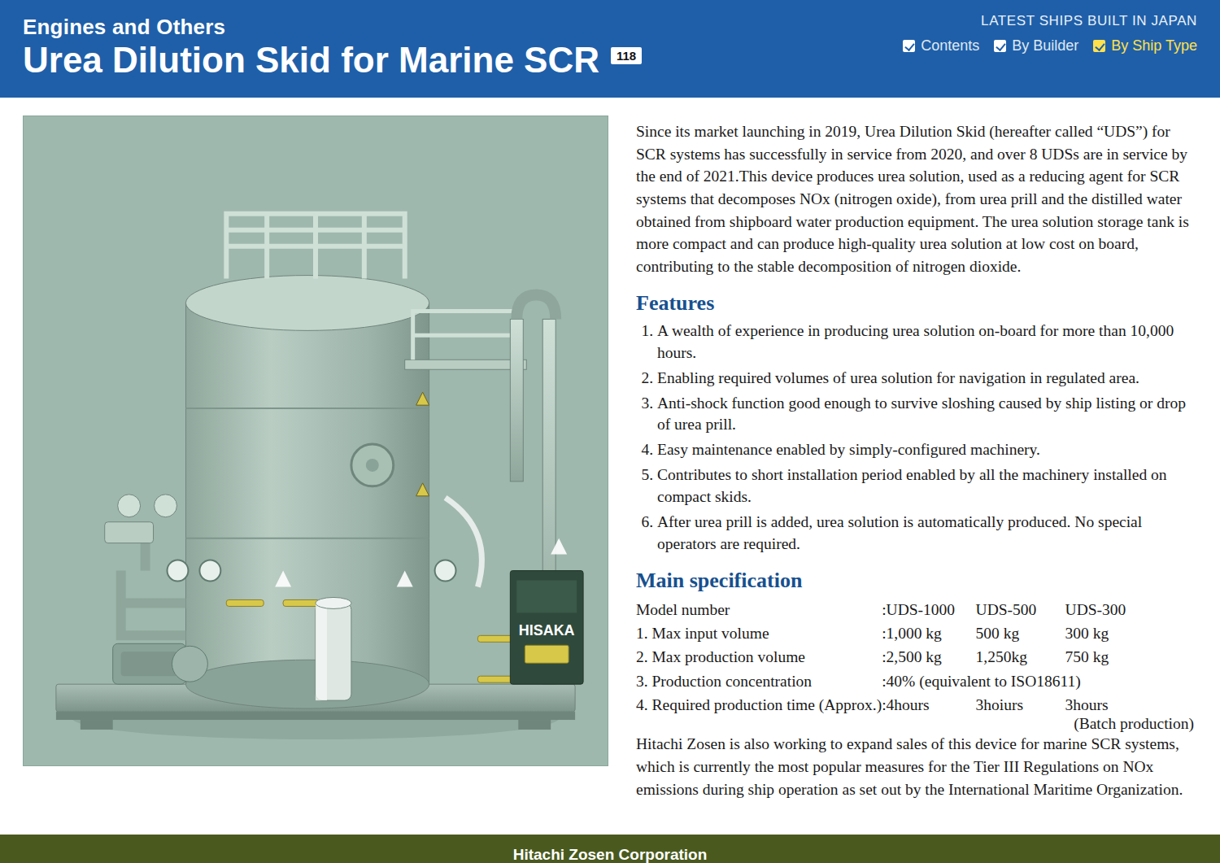Engines and Others
Urea Dilution Skid for Marine SCR
118
LATEST SHIPS BUILT IN JAPAN
Contents By Builder By Ship Type
HISAKA
Since its market launching in 2019, Urea Dilution Skid (hereafter called “UDS”) for SCR systems has successfully in service from 2020, and over 8 UDSs are in service by the end of 2021.This device produces urea solution, used as a reducing agent for SCR systems that decomposes NOx (nitrogen oxide), from urea prill and the distilled water obtained from shipboard water production equipment. The urea solution storage tank is more compact and can produce high-quality urea solution at low cost on board, contributing to the stable decomposition of nitrogen dioxide.
Features
A wealth of experience in producing urea solution on-board for more than 10,000 hours.
Enabling required volumes of urea solution for navigation in regulated area.
Anti-shock function good enough to survive sloshing caused by ship listing or drop of urea prill.
Easy maintenance enabled by simply-configured machinery.
Contributes to short installation period enabled by all the machinery installed on compact skids.
After urea prill is added, urea solution is automatically produced. No special operators are required.
Main specification
| Model number | : | UDS-1000 | UDS-500 | UDS-300 |
| 1. Max input volume | : | 1,000 kg | 500 kg | 300 kg |
| 2. Max production volume | : | 2,500 kg | 1,250kg | 750 kg |
| 3. Production concentration | : | 40% (equivalent to ISO18611) |
| 4. Required production time (Approx.) | : | 4hours | 3hoiurs | 3hours |
(Batch production)
Hitachi Zosen is also working to expand sales of this device for marine SCR systems, which is currently the most popular measures for the Tier III Regulations on NOx emissions during ship operation as set out by the International Maritime Organization.
Hitachi Zosen Corporation